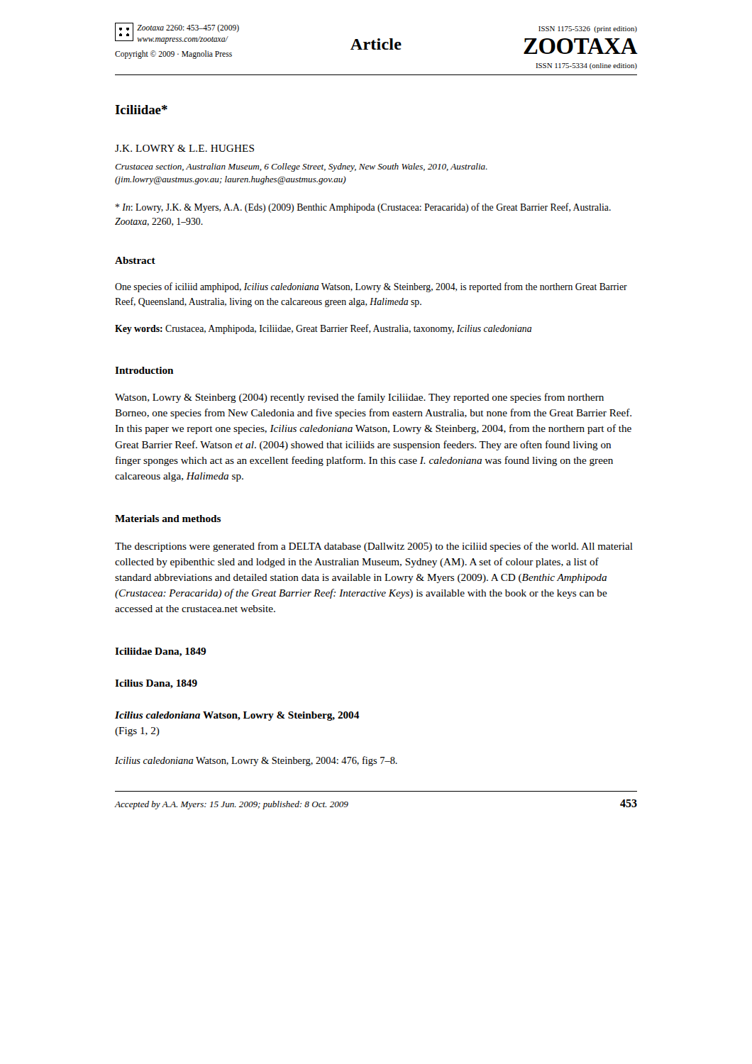Zootaxa 2260: 453–457 (2009)
www.mapress.com/zootaxa/
Copyright © 2009 · Magnolia Press
Article
ISSN 1175-5326 (print edition) ZOOTAXA ISSN 1175-5334 (online edition)
Iciliidae*
J.K. LOWRY & L.E. HUGHES
Crustacea section, Australian Museum, 6 College Street, Sydney, New South Wales, 2010, Australia.
(jim.lowry@austmus.gov.au; lauren.hughes@austmus.gov.au)
* In: Lowry, J.K. & Myers, A.A. (Eds) (2009) Benthic Amphipoda (Crustacea: Peracarida) of the Great Barrier Reef, Australia. Zootaxa, 2260, 1–930.
Abstract
One species of iciliid amphipod, Icilius caledoniana Watson, Lowry & Steinberg, 2004, is reported from the northern Great Barrier Reef, Queensland, Australia, living on the calcareous green alga, Halimeda sp.
Key words: Crustacea, Amphipoda, Iciliidae, Great Barrier Reef, Australia, taxonomy, Icilius caledoniana
Introduction
Watson, Lowry & Steinberg (2004) recently revised the family Iciliidae. They reported one species from northern Borneo, one species from New Caledonia and five species from eastern Australia, but none from the Great Barrier Reef. In this paper we report one species, Icilius caledoniana Watson, Lowry & Steinberg, 2004, from the northern part of the Great Barrier Reef. Watson et al. (2004) showed that iciliids are suspension feeders. They are often found living on finger sponges which act as an excellent feeding platform. In this case I. caledoniana was found living on the green calcareous alga, Halimeda sp.
Materials and methods
The descriptions were generated from a DELTA database (Dallwitz 2005) to the iciliid species of the world. All material collected by epibenthic sled and lodged in the Australian Museum, Sydney (AM). A set of colour plates, a list of standard abbreviations and detailed station data is available in Lowry & Myers (2009). A CD (Benthic Amphipoda (Crustacea: Peracarida) of the Great Barrier Reef: Interactive Keys) is available with the book or the keys can be accessed at the crustacea.net website.
Iciliidae Dana, 1849
Icilius Dana, 1849
Icilius caledoniana Watson, Lowry & Steinberg, 2004
(Figs 1, 2)
Icilius caledoniana Watson, Lowry & Steinberg, 2004: 476, figs 7–8.
Accepted by A.A. Myers: 15 Jun. 2009; published: 8 Oct. 2009 453